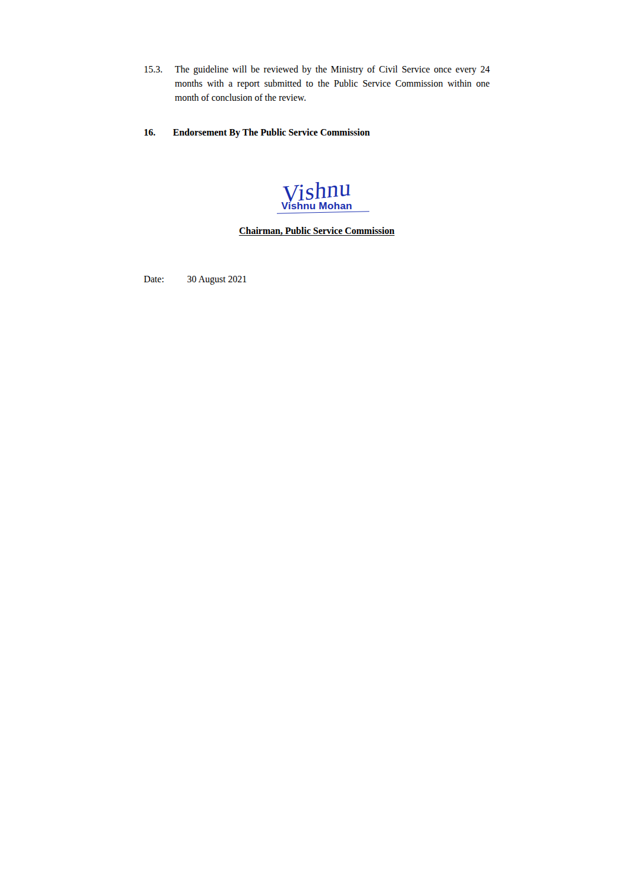15.3.
The guideline will be reviewed by the Ministry of Civil Service once every 24 months with a report submitted to the Public Service Commission within one month of conclusion of the review.
16.
Endorsement By The Public Service Commission
Vishnu Vishnu Mohan
Chairman, Public Service Commission
Date: 30 August 2021